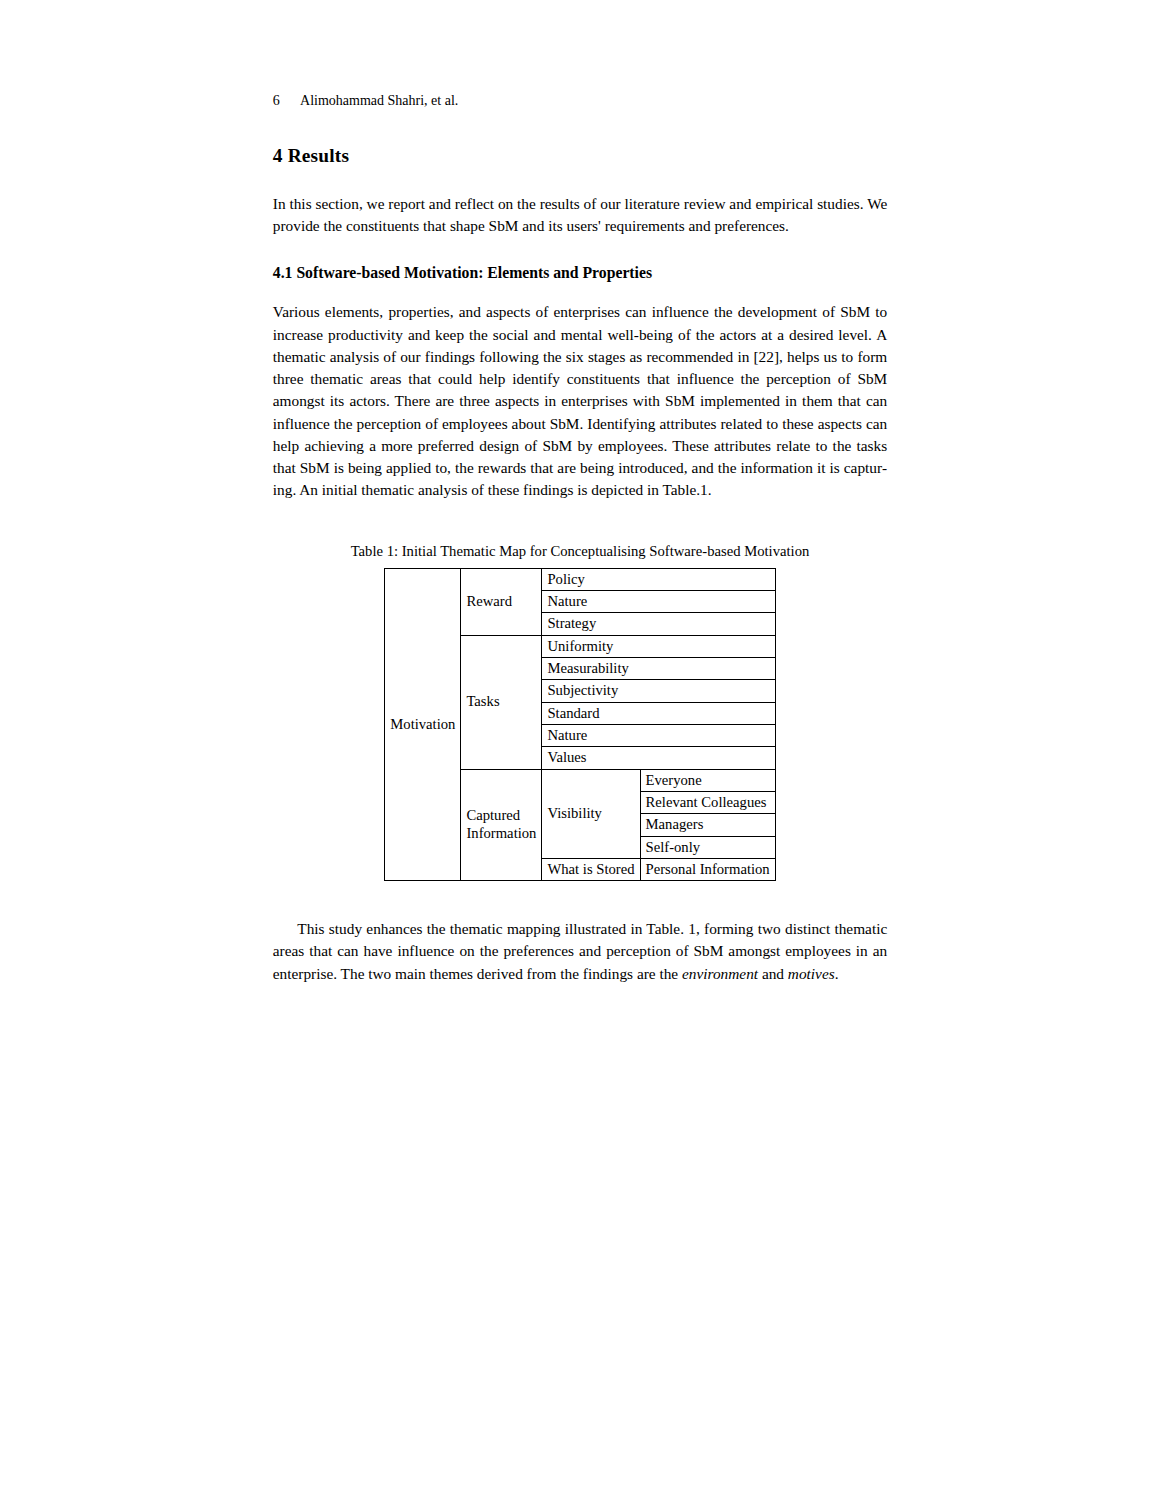6 Alimohammad Shahri, et al.
4 Results
In this section, we report and reflect on the results of our literature review and empirical studies. We provide the constituents that shape SbM and its users' requirements and preferences.
4.1 Software-based Motivation: Elements and Properties
Various elements, properties, and aspects of enterprises can influence the development of SbM to increase productivity and keep the social and mental well-being of the actors at a desired level. A thematic analysis of our findings following the six stages as recommended in [22], helps us to form three thematic areas that could help identify constituents that influence the perception of SbM amongst its actors. There are three aspects in enterprises with SbM implemented in them that can influence the perception of employees about SbM. Identifying attributes related to these aspects can help achieving a more preferred design of SbM by employees. These attributes relate to the tasks that SbM is being applied to, the rewards that are being introduced, and the information it is capturing. An initial thematic analysis of these findings is depicted in Table.1.
Table 1: Initial Thematic Map for Conceptualising Software-based Motivation
| Motivation | Reward | Policy |
| Nature |
| Strategy |
| Tasks | Uniformity |
| Measurability |
| Subjectivity |
| Standard |
| Nature |
| Values |
| Captured Information | Visibility | Everyone |
| Relevant Colleagues |
| Managers |
| Self-only |
| What is Stored | Personal Information |
This study enhances the thematic mapping illustrated in Table. 1, forming two distinct thematic areas that can have influence on the preferences and perception of SbM amongst employees in an enterprise. The two main themes derived from the findings are the environment and motives.